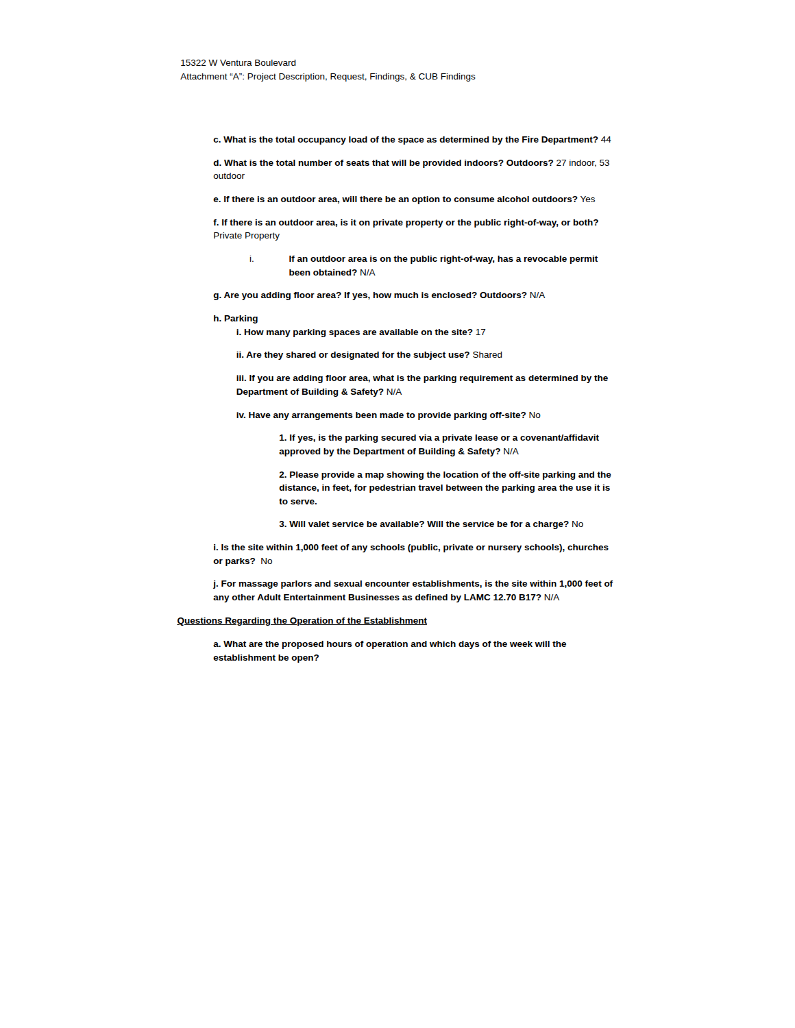15322 W Ventura Boulevard
Attachment “A”: Project Description, Request, Findings, & CUB Findings
c. What is the total occupancy load of the space as determined by the Fire Department? 44
d. What is the total number of seats that will be provided indoors? Outdoors? 27 indoor, 53 outdoor
e. If there is an outdoor area, will there be an option to consume alcohol outdoors? Yes
f. If there is an outdoor area, is it on private property or the public right-of-way, or both? Private Property
i. If an outdoor area is on the public right-of-way, has a revocable permit been obtained? N/A
g. Are you adding floor area? If yes, how much is enclosed? Outdoors? N/A
h. Parking
i. How many parking spaces are available on the site? 17
ii. Are they shared or designated for the subject use? Shared
iii. If you are adding floor area, what is the parking requirement as determined by the Department of Building & Safety? N/A
iv. Have any arrangements been made to provide parking off-site? No
1. If yes, is the parking secured via a private lease or a covenant/affidavit approved by the Department of Building & Safety? N/A
2. Please provide a map showing the location of the off-site parking and the distance, in feet, for pedestrian travel between the parking area the use it is to serve.
3. Will valet service be available? Will the service be for a charge? No
i. Is the site within 1,000 feet of any schools (public, private or nursery schools), churches or parks? No
j. For massage parlors and sexual encounter establishments, is the site within 1,000 feet of any other Adult Entertainment Businesses as defined by LAMC 12.70 B17? N/A
Questions Regarding the Operation of the Establishment
a. What are the proposed hours of operation and which days of the week will the establishment be open?